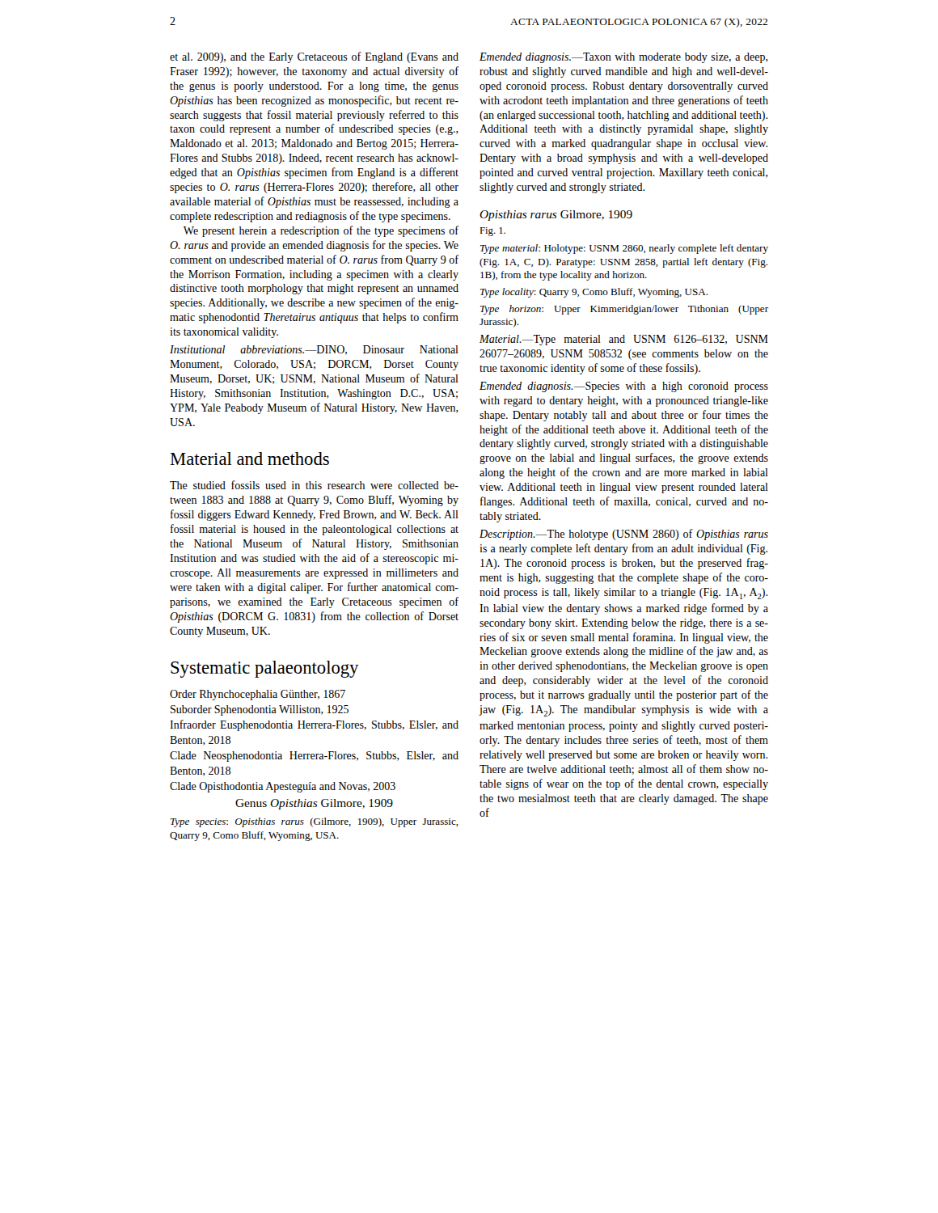2 ACTA PALAEONTOLOGICA POLONICA 67 (X), 2022
et al. 2009), and the Early Cretaceous of England (Evans and Fraser 1992); however, the taxonomy and actual diversity of the genus is poorly understood. For a long time, the genus Opisthias has been recognized as monospecific, but recent research suggests that fossil material previously referred to this taxon could represent a number of undescribed species (e.g., Maldonado et al. 2013; Maldonado and Bertog 2015; Herrera-Flores and Stubbs 2018). Indeed, recent research has acknowledged that an Opisthias specimen from England is a different species to O. rarus (Herrera-Flores 2020); therefore, all other available material of Opisthias must be reassessed, including a complete redescription and rediagnosis of the type specimens.
We present herein a redescription of the type specimens of O. rarus and provide an emended diagnosis for the species. We comment on undescribed material of O. rarus from Quarry 9 of the Morrison Formation, including a specimen with a clearly distinctive tooth morphology that might represent an unnamed species. Additionally, we describe a new specimen of the enigmatic sphenodontid Theretairus antiquus that helps to confirm its taxonomical validity.
Institutional abbreviations.—DINO, Dinosaur National Monument, Colorado, USA; DORCM, Dorset County Museum, Dorset, UK; USNM, National Museum of Natural History, Smithsonian Institution, Washington D.C., USA; YPM, Yale Peabody Museum of Natural History, New Haven, USA.
Material and methods
The studied fossils used in this research were collected between 1883 and 1888 at Quarry 9, Como Bluff, Wyoming by fossil diggers Edward Kennedy, Fred Brown, and W. Beck. All fossil material is housed in the paleontological collections at the National Museum of Natural History, Smithsonian Institution and was studied with the aid of a stereoscopic microscope. All measurements are expressed in millimeters and were taken with a digital caliper. For further anatomical comparisons, we examined the Early Cretaceous specimen of Opisthias (DORCM G. 10831) from the collection of Dorset County Museum, UK.
Systematic palaeontology
Order Rhynchocephalia Günther, 1867
Suborder Sphenodontia Williston, 1925
Infraorder Eusphenodontia Herrera-Flores, Stubbs, Elsler, and Benton, 2018
Clade Neosphenodontia Herrera-Flores, Stubbs, Elsler, and Benton, 2018
Clade Opisthodontia Apesteguía and Novas, 2003
Genus Opisthias Gilmore, 1909
Type species: Opisthias rarus (Gilmore, 1909), Upper Jurassic, Quarry 9, Como Bluff, Wyoming, USA.
Emended diagnosis.—Taxon with moderate body size, a deep, robust and slightly curved mandible and high and well-developed coronoid process. Robust dentary dorsoventrally curved with acrodont teeth implantation and three generations of teeth (an enlarged successional tooth, hatchling and additional teeth). Additional teeth with a distinctly pyramidal shape, slightly curved with a marked quadrangular shape in occlusal view. Dentary with a broad symphysis and with a well-developed pointed and curved ventral projection. Maxillary teeth conical, slightly curved and strongly striated.
Opisthias rarus Gilmore, 1909
Fig. 1.
Type material: Holotype: USNM 2860, nearly complete left dentary (Fig. 1A, C, D). Paratype: USNM 2858, partial left dentary (Fig. 1B), from the type locality and horizon.
Type locality: Quarry 9, Como Bluff, Wyoming, USA.
Type horizon: Upper Kimmeridgian/lower Tithonian (Upper Jurassic).
Material.—Type material and USNM 6126–6132, USNM 26077–26089, USNM 508532 (see comments below on the true taxonomic identity of some of these fossils).
Emended diagnosis.—Species with a high coronoid process with regard to dentary height, with a pronounced triangle-like shape. Dentary notably tall and about three or four times the height of the additional teeth above it. Additional teeth of the dentary slightly curved, strongly striated with a distinguishable groove on the labial and lingual surfaces, the groove extends along the height of the crown and are more marked in labial view. Additional teeth in lingual view present rounded lateral flanges. Additional teeth of maxilla, conical, curved and notably striated.
Description.—The holotype (USNM 2860) of Opisthias rarus is a nearly complete left dentary from an adult individual (Fig. 1A). The coronoid process is broken, but the preserved fragment is high, suggesting that the complete shape of the coronoid process is tall, likely similar to a triangle (Fig. 1A1, A2). In labial view the dentary shows a marked ridge formed by a secondary bony skirt. Extending below the ridge, there is a series of six or seven small mental foramina. In lingual view, the Meckelian groove extends along the midline of the jaw and, as in other derived sphenodontians, the Meckelian groove is open and deep, considerably wider at the level of the coronoid process, but it narrows gradually until the posterior part of the jaw (Fig. 1A2). The mandibular symphysis is wide with a marked mentonian process, pointy and slightly curved posteriorly. The dentary includes three series of teeth, most of them relatively well preserved but some are broken or heavily worn. There are twelve additional teeth; almost all of them show notable signs of wear on the top of the dental crown, especially the two mesialmost teeth that are clearly damaged. The shape of